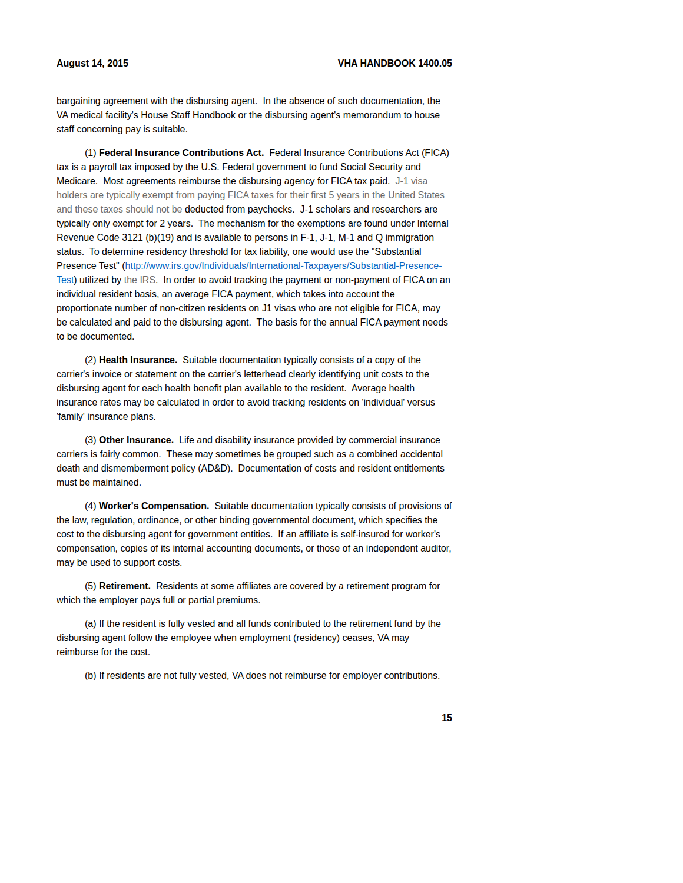August 14, 2015 VHA HANDBOOK 1400.05
bargaining agreement with the disbursing agent. In the absence of such documentation, the VA medical facility's House Staff Handbook or the disbursing agent's memorandum to house staff concerning pay is suitable.
(1) Federal Insurance Contributions Act. Federal Insurance Contributions Act (FICA) tax is a payroll tax imposed by the U.S. Federal government to fund Social Security and Medicare. Most agreements reimburse the disbursing agency for FICA tax paid. J-1 visa holders are typically exempt from paying FICA taxes for their first 5 years in the United States and these taxes should not be deducted from paychecks. J-1 scholars and researchers are typically only exempt for 2 years. The mechanism for the exemptions are found under Internal Revenue Code 3121 (b)(19) and is available to persons in F-1, J-1, M-1 and Q immigration status. To determine residency threshold for tax liability, one would use the "Substantial Presence Test" (http://www.irs.gov/Individuals/International-Taxpayers/Substantial-Presence-Test) utilized by the IRS. In order to avoid tracking the payment or non-payment of FICA on an individual resident basis, an average FICA payment, which takes into account the proportionate number of non-citizen residents on J1 visas who are not eligible for FICA, may be calculated and paid to the disbursing agent. The basis for the annual FICA payment needs to be documented.
(2) Health Insurance. Suitable documentation typically consists of a copy of the carrier's invoice or statement on the carrier's letterhead clearly identifying unit costs to the disbursing agent for each health benefit plan available to the resident. Average health insurance rates may be calculated in order to avoid tracking residents on 'individual' versus 'family' insurance plans.
(3) Other Insurance. Life and disability insurance provided by commercial insurance carriers is fairly common. These may sometimes be grouped such as a combined accidental death and dismemberment policy (AD&D). Documentation of costs and resident entitlements must be maintained.
(4) Worker's Compensation. Suitable documentation typically consists of provisions of the law, regulation, ordinance, or other binding governmental document, which specifies the cost to the disbursing agent for government entities. If an affiliate is self-insured for worker's compensation, copies of its internal accounting documents, or those of an independent auditor, may be used to support costs.
(5) Retirement. Residents at some affiliates are covered by a retirement program for which the employer pays full or partial premiums.
(a) If the resident is fully vested and all funds contributed to the retirement fund by the disbursing agent follow the employee when employment (residency) ceases, VA may reimburse for the cost.
(b) If residents are not fully vested, VA does not reimburse for employer contributions.
15